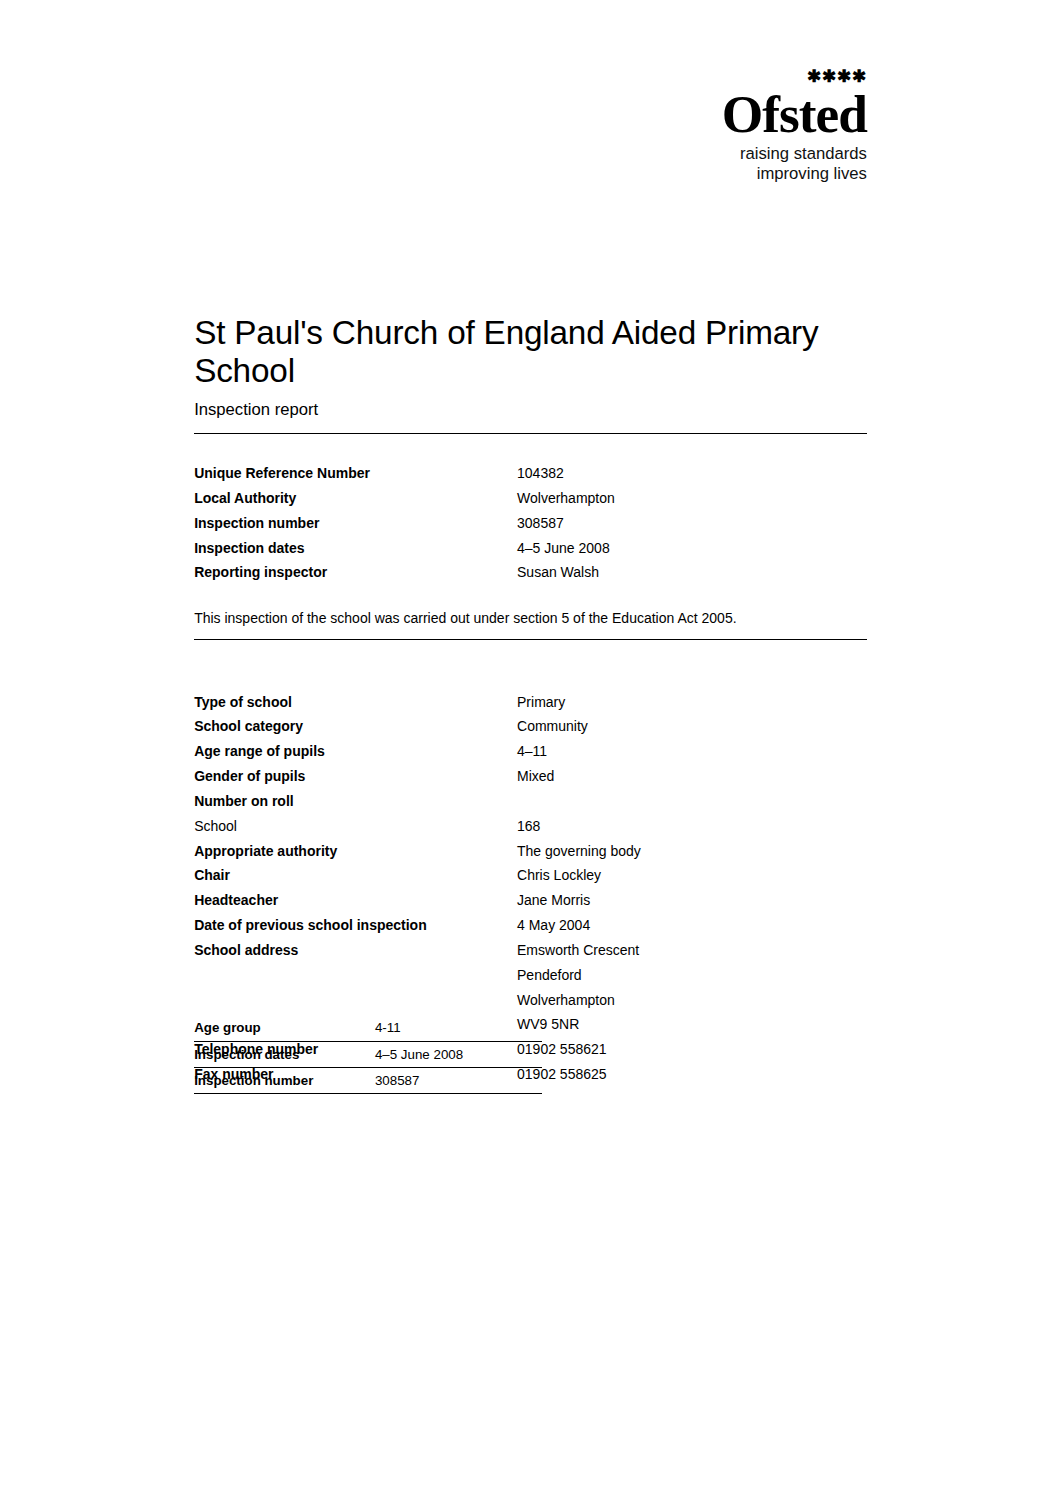✱✱✱✱
Ofsted
raising standards
improving lives
St Paul's Church of England Aided Primary School
Inspection report
| Unique Reference Number | 104382 |
| Local Authority | Wolverhampton |
| Inspection number | 308587 |
| Inspection dates | 4–5 June 2008 |
| Reporting inspector | Susan Walsh |
This inspection of the school was carried out under section 5 of the Education Act 2005.
| Type of school | Primary |
| School category | Community |
| Age range of pupils | 4–11 |
| Gender of pupils | Mixed |
| Number on roll | |
| School | 168 |
| Appropriate authority | The governing body |
| Chair | Chris Lockley |
| Headteacher | Jane Morris |
| Date of previous school inspection | 4 May 2004 |
| School address | Emsworth Crescent |
| | Pendeford |
| | Wolverhampton |
| | WV9 5NR |
| Telephone number | 01902 558621 |
| Fax number | 01902 558625 |
| Age group | 4-11 |
| Inspection dates | 4–5 June 2008 |
| Inspection number | 308587 |